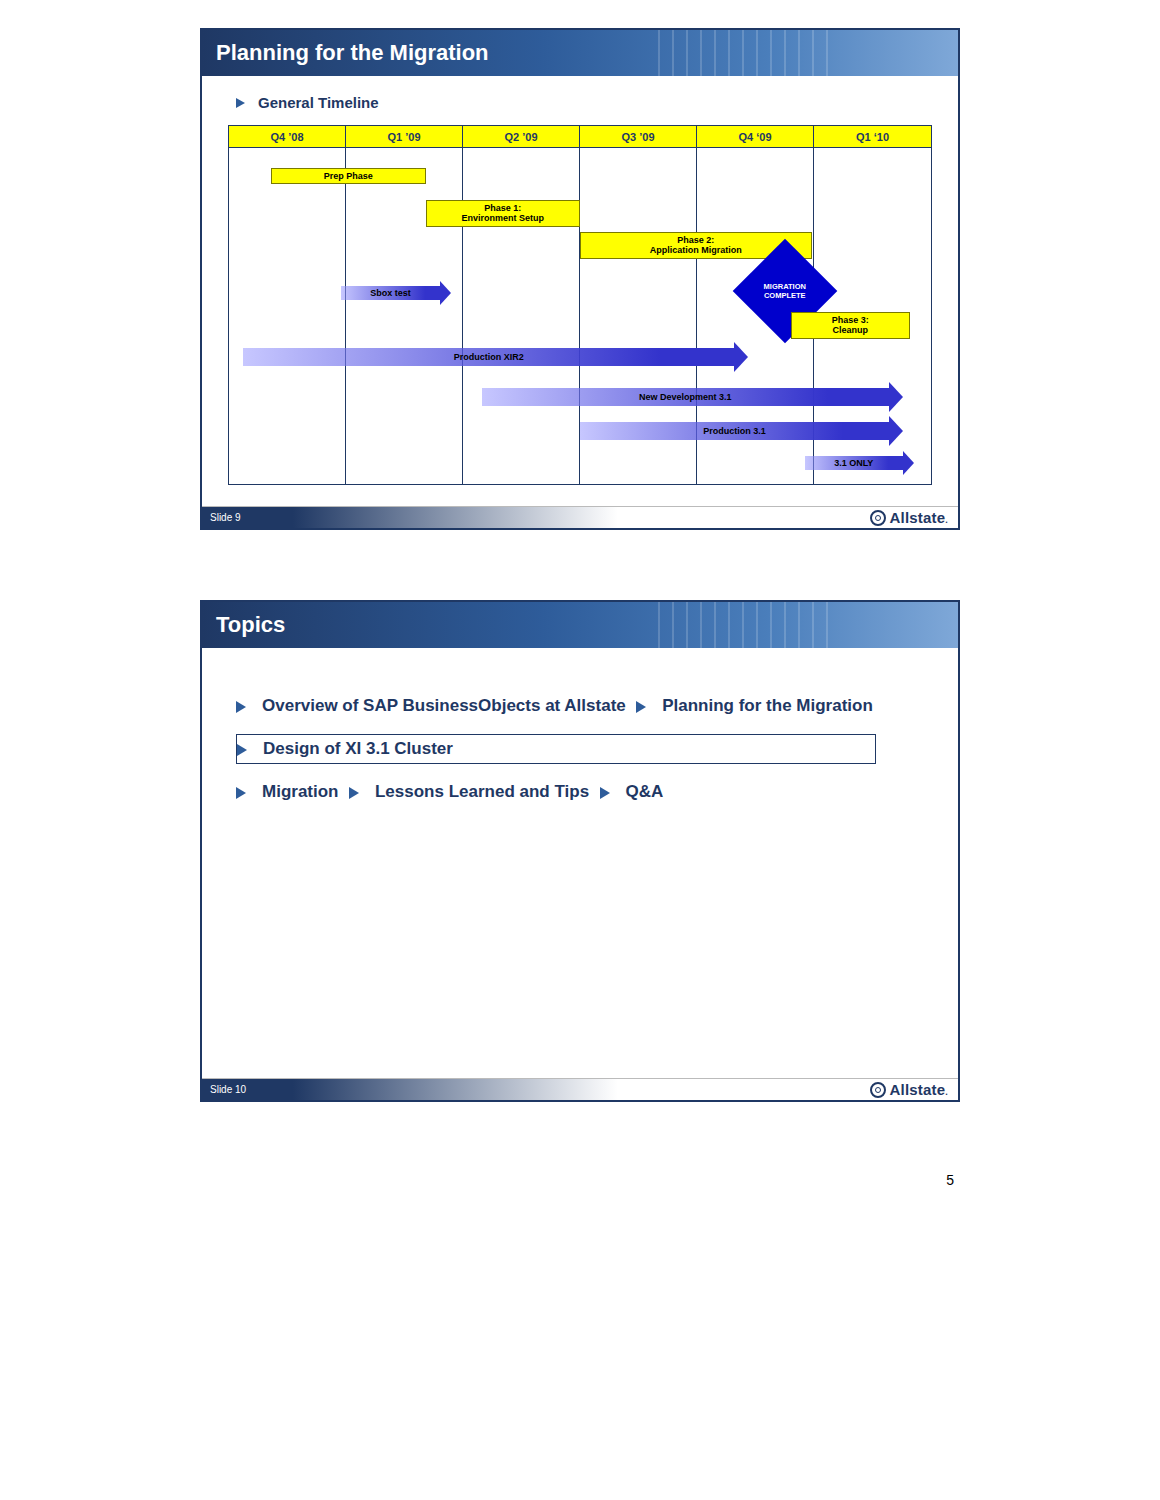Planning for the Migration
General Timeline
Q4 ’08
Q1 ’09
Q2 ’09
Q3 ’09
Q4 ‘09
Q1 ‘10
Prep Phase
Phase 1:
Environment Setup
Phase 2:
Application Migration
MIGRATION
COMPLETE
Phase 3:
Cleanup
Sbox test
Production XIR2
New Development 3.1
Production 3.1
3.1 ONLY
Slide 9 Allstate.
Topics
Overview of SAP BusinessObjects at Allstate
Planning for the Migration
Design of XI 3.1 Cluster
Migration
Lessons Learned and Tips
Q&A
Slide 10 Allstate.
5